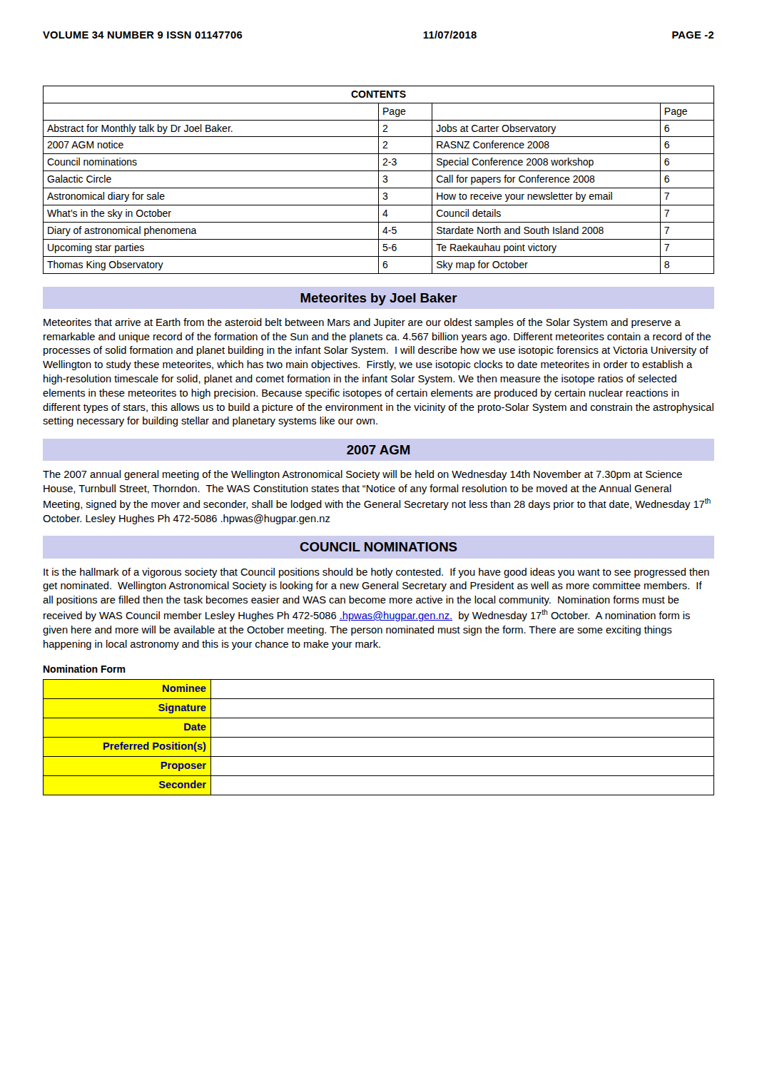VOLUME 34 NUMBER 9 ISSN 01147706 11/07/2018 PAGE -2
| CONTENTS |
| --- |
| | Page | | Page |
| Abstract for Monthly talk by Dr Joel Baker. | 2 | Jobs at Carter Observatory | 6 |
| 2007 AGM notice | 2 | RASNZ Conference 2008 | 6 |
| Council nominations | 2-3 | Special Conference 2008 workshop | 6 |
| Galactic Circle | 3 | Call for papers for Conference 2008 | 6 |
| Astronomical diary for sale | 3 | How to receive your newsletter by email | 7 |
| What’s in the sky in October | 4 | Council details | 7 |
| Diary of astronomical phenomena | 4-5 | Stardate North and South Island 2008 | 7 |
| Upcoming star parties | 5-6 | Te Raekauhau point victory | 7 |
| Thomas King Observatory | 6 | Sky map for October | 8 |
Meteorites by Joel Baker
Meteorites that arrive at Earth from the asteroid belt between Mars and Jupiter are our oldest samples of the Solar System and preserve a remarkable and unique record of the formation of the Sun and the planets ca. 4.567 billion years ago. Different meteorites contain a record of the processes of solid formation and planet building in the infant Solar System. I will describe how we use isotopic forensics at Victoria University of Wellington to study these meteorites, which has two main objectives. Firstly, we use isotopic clocks to date meteorites in order to establish a high-resolution timescale for solid, planet and comet formation in the infant Solar System. We then measure the isotope ratios of selected elements in these meteorites to high precision. Because specific isotopes of certain elements are produced by certain nuclear reactions in different types of stars, this allows us to build a picture of the environment in the vicinity of the proto-Solar System and constrain the astrophysical setting necessary for building stellar and planetary systems like our own.
2007 AGM
The 2007 annual general meeting of the Wellington Astronomical Society will be held on Wednesday 14th November at 7.30pm at Science House, Turnbull Street, Thorndon. The WAS Constitution states that “Notice of any formal resolution to be moved at the Annual General Meeting, signed by the mover and seconder, shall be lodged with the General Secretary not less than 28 days prior to that date, Wednesday 17th October. Lesley Hughes Ph 472-5086 .hpwas@hugpar.gen.nz
COUNCIL NOMINATIONS
It is the hallmark of a vigorous society that Council positions should be hotly contested. If you have good ideas you want to see progressed then get nominated. Wellington Astronomical Society is looking for a new General Secretary and President as well as more committee members. If all positions are filled then the task becomes easier and WAS can become more active in the local community. Nomination forms must be received by WAS Council member Lesley Hughes Ph 472-5086 .hpwas@hugpar.gen.nz. by Wednesday 17th October. A nomination form is given here and more will be available at the October meeting. The person nominated must sign the form. There are some exciting things happening in local astronomy and this is your chance to make your mark.
Nomination Form
| Nominee | |
| Signature | |
| Date | |
| Preferred Position(s) | |
| Proposer | |
| Seconder | |